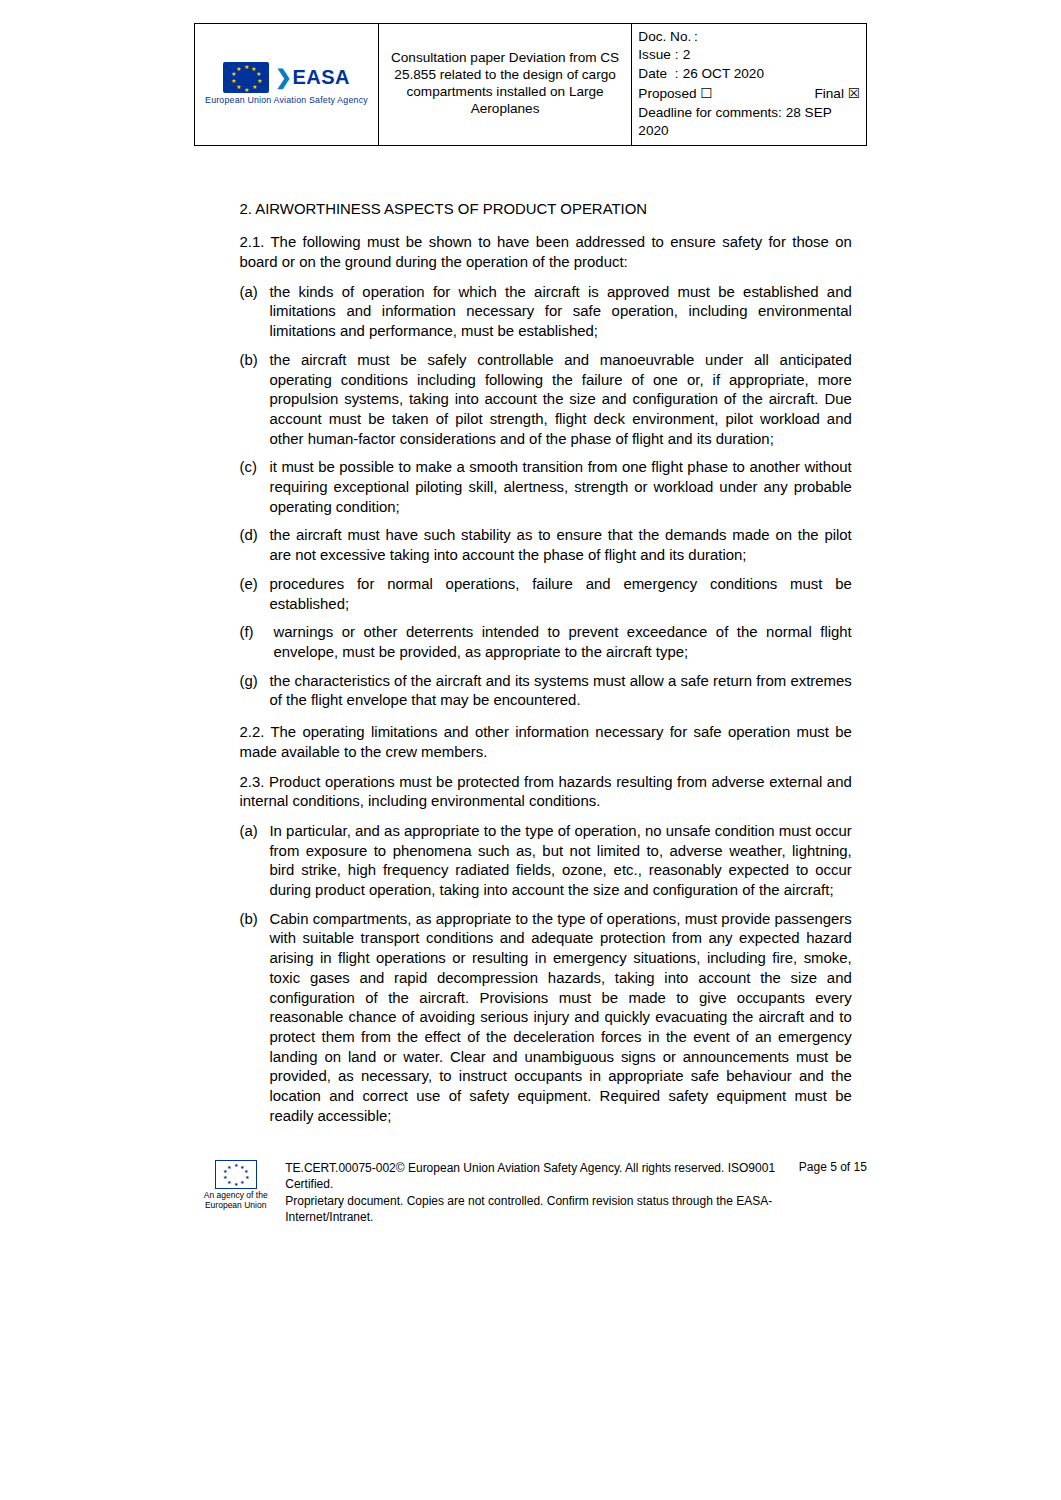| ★ ★ ★ ★ ★ ★ ★ ★ ★ ★ ❯ EASA European Union Aviation Safety Agency | Consultation paper Deviation from CS 25.855 related to the design of cargo compartments installed on Large Aeroplanes | Doc. No. : Issue : 2 Date : 26 OCT 2020 Proposed ☐ Final ☒ Deadline for comments: 28 SEP 2020 |
2. AIRWORTHINESS ASPECTS OF PRODUCT OPERATION
2.1. The following must be shown to have been addressed to ensure safety for those on board or on the ground during the operation of the product:
(a) the kinds of operation for which the aircraft is approved must be established and limitations and information necessary for safe operation, including environmental limitations and performance, must be established;
(b) the aircraft must be safely controllable and manoeuvrable under all anticipated operating conditions including following the failure of one or, if appropriate, more propulsion systems, taking into account the size and configuration of the aircraft. Due account must be taken of pilot strength, flight deck environment, pilot workload and other human-factor considerations and of the phase of flight and its duration;
(c) it must be possible to make a smooth transition from one flight phase to another without requiring exceptional piloting skill, alertness, strength or workload under any probable operating condition;
(d) the aircraft must have such stability as to ensure that the demands made on the pilot are not excessive taking into account the phase of flight and its duration;
(e) procedures for normal operations, failure and emergency conditions must be established;
(f) warnings or other deterrents intended to prevent exceedance of the normal flight envelope, must be provided, as appropriate to the aircraft type;
(g) the characteristics of the aircraft and its systems must allow a safe return from extremes of the flight envelope that may be encountered.
2.2. The operating limitations and other information necessary for safe operation must be made available to the crew members.
2.3. Product operations must be protected from hazards resulting from adverse external and internal conditions, including environmental conditions.
(a) In particular, and as appropriate to the type of operation, no unsafe condition must occur from exposure to phenomena such as, but not limited to, adverse weather, lightning, bird strike, high frequency radiated fields, ozone, etc., reasonably expected to occur during product operation, taking into account the size and configuration of the aircraft;
(b) Cabin compartments, as appropriate to the type of operations, must provide passengers with suitable transport conditions and adequate protection from any expected hazard arising in flight operations or resulting in emergency situations, including fire, smoke, toxic gases and rapid decompression hazards, taking into account the size and configuration of the aircraft. Provisions must be made to give occupants every reasonable chance of avoiding serious injury and quickly evacuating the aircraft and to protect them from the effect of the deceleration forces in the event of an emergency landing on land or water. Clear and unambiguous signs or announcements must be provided, as necessary, to instruct occupants in appropriate safe behaviour and the location and correct use of safety equipment. Required safety equipment must be readily accessible;
★ ★ ★ ★ ★ ★ ★ ★ ★ ★
An agency of the European Union
TE.CERT.00075-002© European Union Aviation Safety Agency. All rights reserved. ISO9001 Certified.
Proprietary document. Copies are not controlled. Confirm revision status through the EASA-Internet/Intranet.
Page 5 of 15